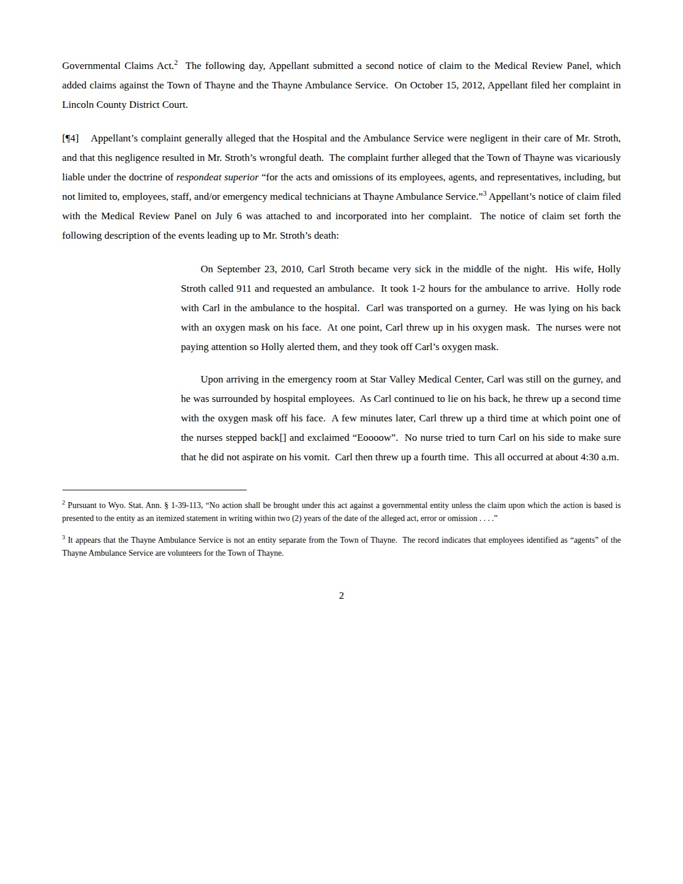Governmental Claims Act.2 The following day, Appellant submitted a second notice of claim to the Medical Review Panel, which added claims against the Town of Thayne and the Thayne Ambulance Service. On October 15, 2012, Appellant filed her complaint in Lincoln County District Court.
[¶4] Appellant’s complaint generally alleged that the Hospital and the Ambulance Service were negligent in their care of Mr. Stroth, and that this negligence resulted in Mr. Stroth’s wrongful death. The complaint further alleged that the Town of Thayne was vicariously liable under the doctrine of respondeat superior “for the acts and omissions of its employees, agents, and representatives, including, but not limited to, employees, staff, and/or emergency medical technicians at Thayne Ambulance Service.”3 Appellant’s notice of claim filed with the Medical Review Panel on July 6 was attached to and incorporated into her complaint. The notice of claim set forth the following description of the events leading up to Mr. Stroth’s death:
On September 23, 2010, Carl Stroth became very sick in the middle of the night. His wife, Holly Stroth called 911 and requested an ambulance. It took 1-2 hours for the ambulance to arrive. Holly rode with Carl in the ambulance to the hospital. Carl was transported on a gurney. He was lying on his back with an oxygen mask on his face. At one point, Carl threw up in his oxygen mask. The nurses were not paying attention so Holly alerted them, and they took off Carl’s oxygen mask.
Upon arriving in the emergency room at Star Valley Medical Center, Carl was still on the gurney, and he was surrounded by hospital employees. As Carl continued to lie on his back, he threw up a second time with the oxygen mask off his face. A few minutes later, Carl threw up a third time at which point one of the nurses stepped back[] and exclaimed “Eoooow”. No nurse tried to turn Carl on his side to make sure that he did not aspirate on his vomit. Carl then threw up a fourth time. This all occurred at about 4:30 a.m.
2 Pursuant to Wyo. Stat. Ann. § 1-39-113, “No action shall be brought under this act against a governmental entity unless the claim upon which the action is based is presented to the entity as an itemized statement in writing within two (2) years of the date of the alleged act, error or omission . . . .”
3 It appears that the Thayne Ambulance Service is not an entity separate from the Town of Thayne. The record indicates that employees identified as “agents” of the Thayne Ambulance Service are volunteers for the Town of Thayne.
2